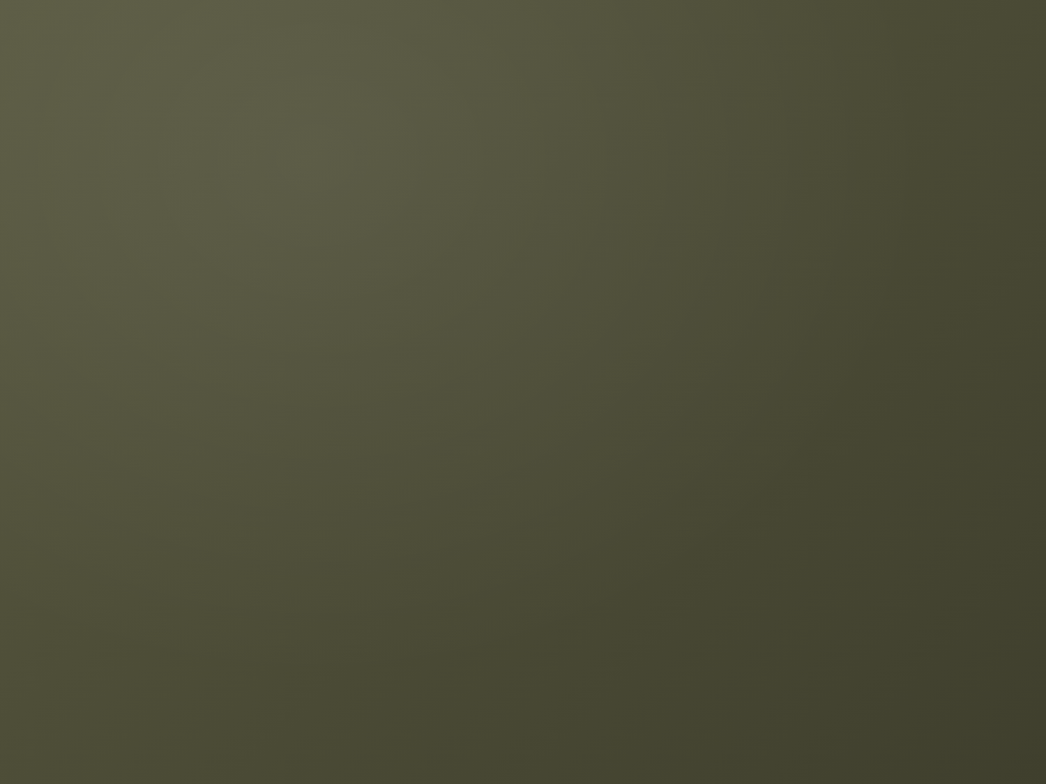Professional Recognition
Art. 53 of TFEU
Governed in EU through by Directive 2005/36/EC, (amended by Directive 2013/55/EC).
Aim: To provide a modern EU system of recognition of professional experience and promotes automatic recognition of professional experience across the EU.